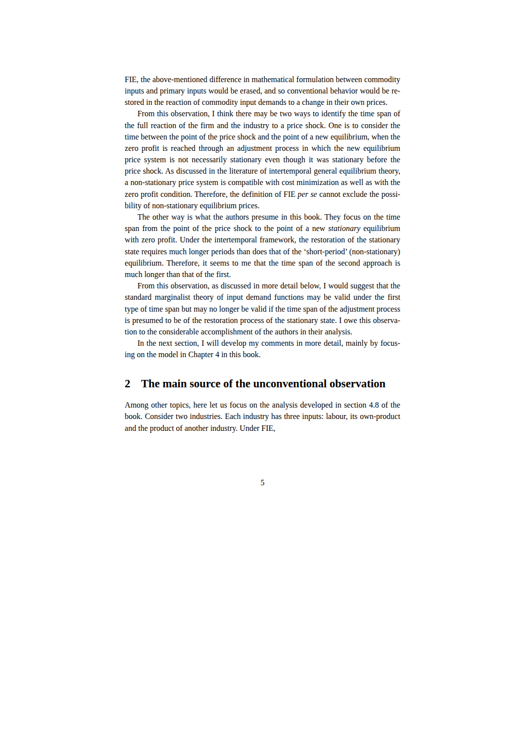FIE, the above-mentioned difference in mathematical formulation between commodity inputs and primary inputs would be erased, and so conventional behavior would be restored in the reaction of commodity input demands to a change in their own prices.
From this observation, I think there may be two ways to identify the time span of the full reaction of the firm and the industry to a price shock. One is to consider the time between the point of the price shock and the point of a new equilibrium, when the zero profit is reached through an adjustment process in which the new equilibrium price system is not necessarily stationary even though it was stationary before the price shock. As discussed in the literature of intertemporal general equilibrium theory, a non-stationary price system is compatible with cost minimization as well as with the zero profit condition. Therefore, the definition of FIE per se cannot exclude the possibility of non-stationary equilibrium prices.
The other way is what the authors presume in this book. They focus on the time span from the point of the price shock to the point of a new stationary equilibrium with zero profit. Under the intertemporal framework, the restoration of the stationary state requires much longer periods than does that of the ‘short-period’ (non-stationary) equilibrium. Therefore, it seems to me that the time span of the second approach is much longer than that of the first.
From this observation, as discussed in more detail below, I would suggest that the standard marginalist theory of input demand functions may be valid under the first type of time span but may no longer be valid if the time span of the adjustment process is presumed to be of the restoration process of the stationary state. I owe this observation to the considerable accomplishment of the authors in their analysis.
In the next section, I will develop my comments in more detail, mainly by focusing on the model in Chapter 4 in this book.
2
The main source of the unconventional observation
Among other topics, here let us focus on the analysis developed in section 4.8 of the book. Consider two industries. Each industry has three inputs: labour, its own-product and the product of another industry. Under FIE,
5